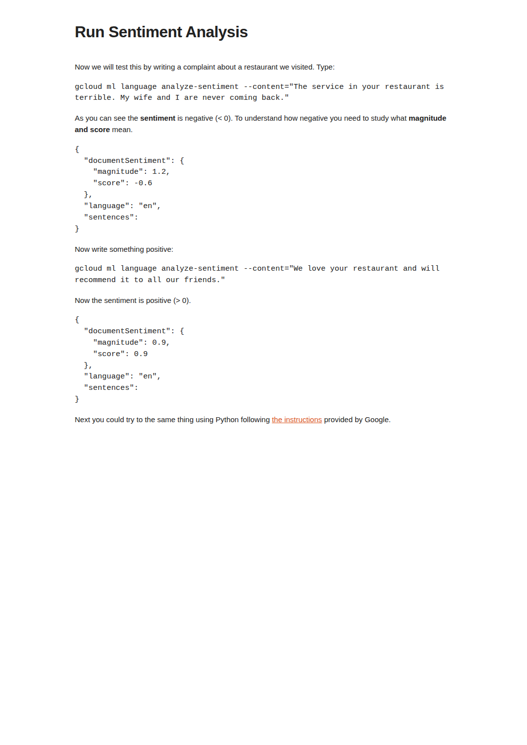Run Sentiment Analysis
Now we will test this by writing a complaint about a restaurant we visited. Type:
gcloud ml language analyze-sentiment --content="The service in your restaurant is terrible. My wife and I are never coming back."
As you can see the sentiment is negative (< 0). To understand how negative you need to study what magnitude and score mean.
{
  "documentSentiment": {
    "magnitude": 1.2,
    "score": -0.6
  },
  "language": "en",
  "sentences":
}
Now write something positive:
gcloud ml language analyze-sentiment --content="We love your restaurant and will recommend it to all our friends."
Now the sentiment is positive (> 0).
{
  "documentSentiment": {
    "magnitude": 0.9,
    "score": 0.9
  },
  "language": "en",
  "sentences":
}
Next you could try to the same thing using Python following the instructions provided by Google.